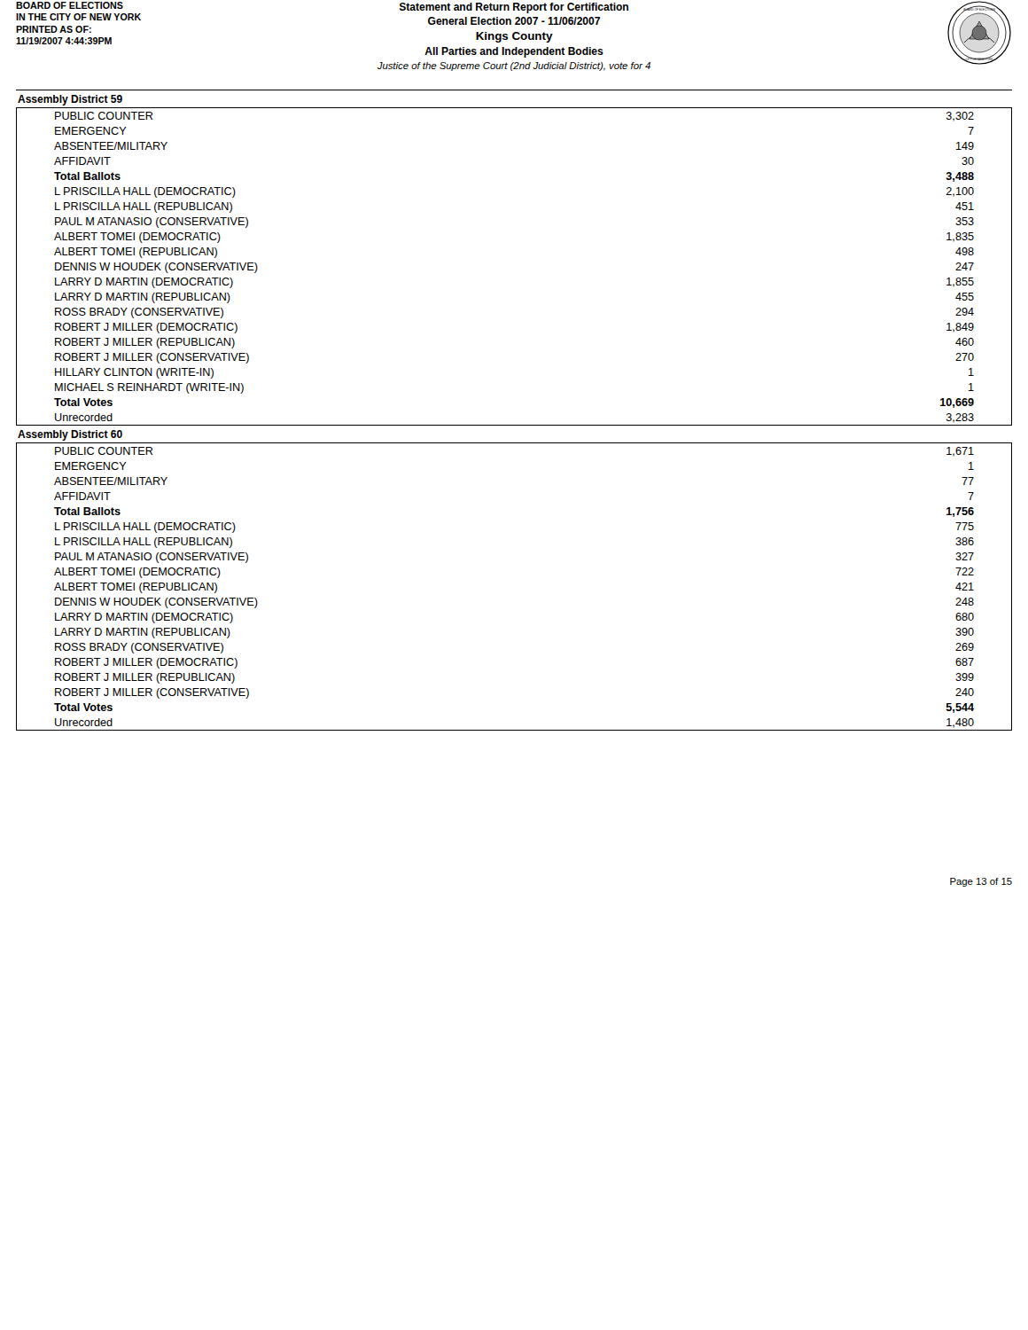BOARD OF ELECTIONS
IN THE CITY OF NEW YORK
PRINTED AS OF:
11/19/2007 4:44:39PM
Statement and Return Report for Certification
General Election 2007 - 11/06/2007
Kings County
All Parties and Independent Bodies
Justice of the Supreme Court (2nd Judicial District), vote for 4
BOARD OF ELECTIONS CITY OF NEW YORK
Assembly District 59
| PUBLIC COUNTER | 3,302 |
| EMERGENCY | 7 |
| ABSENTEE/MILITARY | 149 |
| AFFIDAVIT | 30 |
| Total Ballots | 3,488 |
| L PRISCILLA HALL (DEMOCRATIC) | 2,100 |
| L PRISCILLA HALL (REPUBLICAN) | 451 |
| PAUL M ATANASIO (CONSERVATIVE) | 353 |
| ALBERT TOMEI (DEMOCRATIC) | 1,835 |
| ALBERT TOMEI (REPUBLICAN) | 498 |
| DENNIS W HOUDEK (CONSERVATIVE) | 247 |
| LARRY D MARTIN (DEMOCRATIC) | 1,855 |
| LARRY D MARTIN (REPUBLICAN) | 455 |
| ROSS BRADY (CONSERVATIVE) | 294 |
| ROBERT J MILLER (DEMOCRATIC) | 1,849 |
| ROBERT J MILLER (REPUBLICAN) | 460 |
| ROBERT J MILLER (CONSERVATIVE) | 270 |
| HILLARY CLINTON (WRITE-IN) | 1 |
| MICHAEL S REINHARDT (WRITE-IN) | 1 |
| Total Votes | 10,669 |
| Unrecorded | 3,283 |
Assembly District 60
| PUBLIC COUNTER | 1,671 |
| EMERGENCY | 1 |
| ABSENTEE/MILITARY | 77 |
| AFFIDAVIT | 7 |
| Total Ballots | 1,756 |
| L PRISCILLA HALL (DEMOCRATIC) | 775 |
| L PRISCILLA HALL (REPUBLICAN) | 386 |
| PAUL M ATANASIO (CONSERVATIVE) | 327 |
| ALBERT TOMEI (DEMOCRATIC) | 722 |
| ALBERT TOMEI (REPUBLICAN) | 421 |
| DENNIS W HOUDEK (CONSERVATIVE) | 248 |
| LARRY D MARTIN (DEMOCRATIC) | 680 |
| LARRY D MARTIN (REPUBLICAN) | 390 |
| ROSS BRADY (CONSERVATIVE) | 269 |
| ROBERT J MILLER (DEMOCRATIC) | 687 |
| ROBERT J MILLER (REPUBLICAN) | 399 |
| ROBERT J MILLER (CONSERVATIVE) | 240 |
| Total Votes | 5,544 |
| Unrecorded | 1,480 |
Page 13 of 15